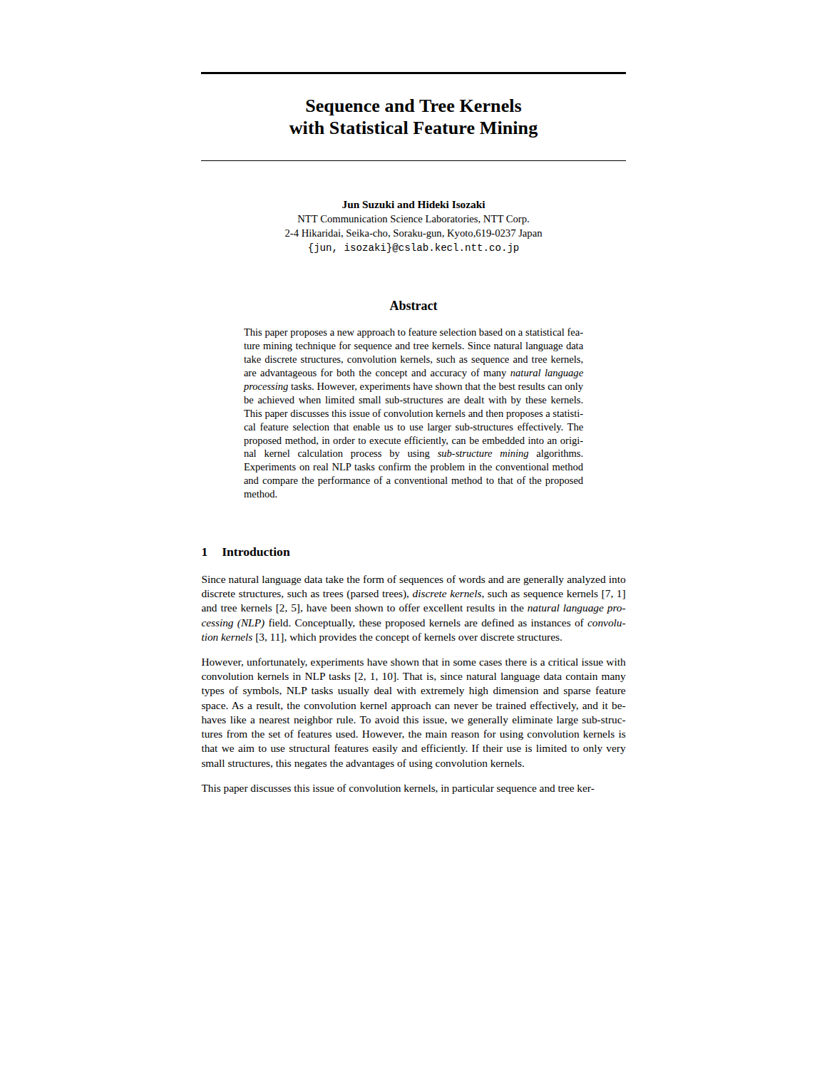Sequence and Tree Kernels
with Statistical Feature Mining
Jun Suzuki and Hideki Isozaki
NTT Communication Science Laboratories, NTT Corp.
2-4 Hikaridai, Seika-cho, Soraku-gun, Kyoto,619-0237 Japan
{jun, isozaki}@cslab.kecl.ntt.co.jp
Abstract
This paper proposes a new approach to feature selection based on a statistical feature mining technique for sequence and tree kernels. Since natural language data take discrete structures, convolution kernels, such as sequence and tree kernels, are advantageous for both the concept and accuracy of many natural language processing tasks. However, experiments have shown that the best results can only be achieved when limited small sub-structures are dealt with by these kernels. This paper discusses this issue of convolution kernels and then proposes a statistical feature selection that enable us to use larger sub-structures effectively. The proposed method, in order to execute efficiently, can be embedded into an original kernel calculation process by using sub-structure mining algorithms. Experiments on real NLP tasks confirm the problem in the conventional method and compare the performance of a conventional method to that of the proposed method.
1 Introduction
Since natural language data take the form of sequences of words and are generally analyzed into discrete structures, such as trees (parsed trees), discrete kernels, such as sequence kernels [7, 1] and tree kernels [2, 5], have been shown to offer excellent results in the natural language processing (NLP) field. Conceptually, these proposed kernels are defined as instances of convolution kernels [3, 11], which provides the concept of kernels over discrete structures.
However, unfortunately, experiments have shown that in some cases there is a critical issue with convolution kernels in NLP tasks [2, 1, 10]. That is, since natural language data contain many types of symbols, NLP tasks usually deal with extremely high dimension and sparse feature space. As a result, the convolution kernel approach can never be trained effectively, and it behaves like a nearest neighbor rule. To avoid this issue, we generally eliminate large sub-structures from the set of features used. However, the main reason for using convolution kernels is that we aim to use structural features easily and efficiently. If their use is limited to only very small structures, this negates the advantages of using convolution kernels.
This paper discusses this issue of convolution kernels, in particular sequence and tree ker-